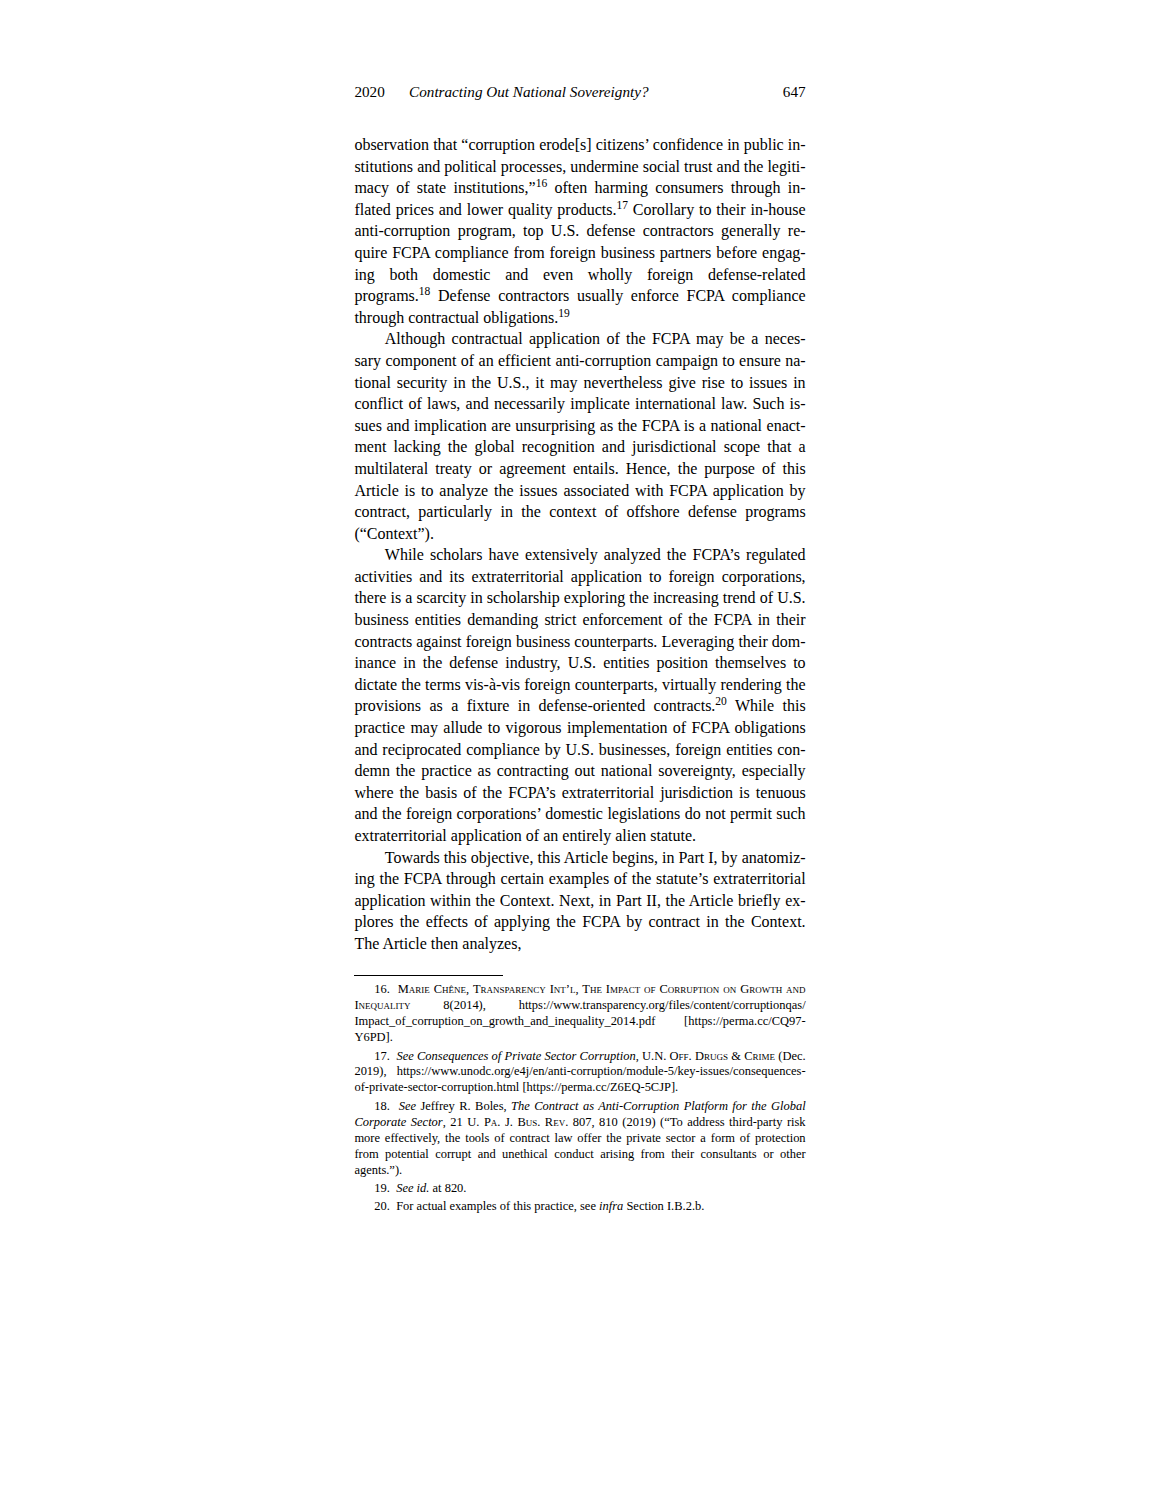2020 Contracting Out National Sovereignty? 647
observation that “corruption erode[s] citizens’ confidence in public institutions and political processes, undermine social trust and the legitimacy of state institutions,”16 often harming consumers through inflated prices and lower quality products.17 Corollary to their in-house anti-corruption program, top U.S. defense contractors generally require FCPA compliance from foreign business partners before engaging both domestic and even wholly foreign defense-related programs.18 Defense contractors usually enforce FCPA compliance through contractual obligations.19
Although contractual application of the FCPA may be a necessary component of an efficient anti-corruption campaign to ensure national security in the U.S., it may nevertheless give rise to issues in conflict of laws, and necessarily implicate international law. Such issues and implication are unsurprising as the FCPA is a national enactment lacking the global recognition and jurisdictional scope that a multilateral treaty or agreement entails. Hence, the purpose of this Article is to analyze the issues associated with FCPA application by contract, particularly in the context of offshore defense programs (“Context”).
While scholars have extensively analyzed the FCPA’s regulated activities and its extraterritorial application to foreign corporations, there is a scarcity in scholarship exploring the increasing trend of U.S. business entities demanding strict enforcement of the FCPA in their contracts against foreign business counterparts. Leveraging their dominance in the defense industry, U.S. entities position themselves to dictate the terms vis-à-vis foreign counterparts, virtually rendering the provisions as a fixture in defense-oriented contracts.20 While this practice may allude to vigorous implementation of FCPA obligations and reciprocated compliance by U.S. businesses, foreign entities condemn the practice as contracting out national sovereignty, especially where the basis of the FCPA’s extraterritorial jurisdiction is tenuous and the foreign corporations’ domestic legislations do not permit such extraterritorial application of an entirely alien statute.
Towards this objective, this Article begins, in Part I, by anatomizing the FCPA through certain examples of the statute’s extraterritorial application within the Context. Next, in Part II, the Article briefly explores the effects of applying the FCPA by contract in the Context. The Article then analyzes,
16. Marie Chêne, Transparency Int’l, The Impact of Corruption on Growth and Inequality 8(2014), https://www.transparency.org/files/content/corruptionqas/ Impact_of_corruption_on_growth_and_inequality_2014.pdf [https://perma.cc/CQ97-Y6PD].
17. See Consequences of Private Sector Corruption, U.N. Off. Drugs & Crime (Dec. 2019), https://www.unodc.org/e4j/en/anti-corruption/module-5/key-issues/consequences-of-private-sector-corruption.html [https://perma.cc/Z6EQ-5CJP].
18. See Jeffrey R. Boles, The Contract as Anti-Corruption Platform for the Global Corporate Sector, 21 U. Pa. J. Bus. Rev. 807, 810 (2019) (“To address third-party risk more effectively, the tools of contract law offer the private sector a form of protection from potential corrupt and unethical conduct arising from their consultants or other agents.”).
19. See id. at 820.
20. For actual examples of this practice, see infra Section I.B.2.b.